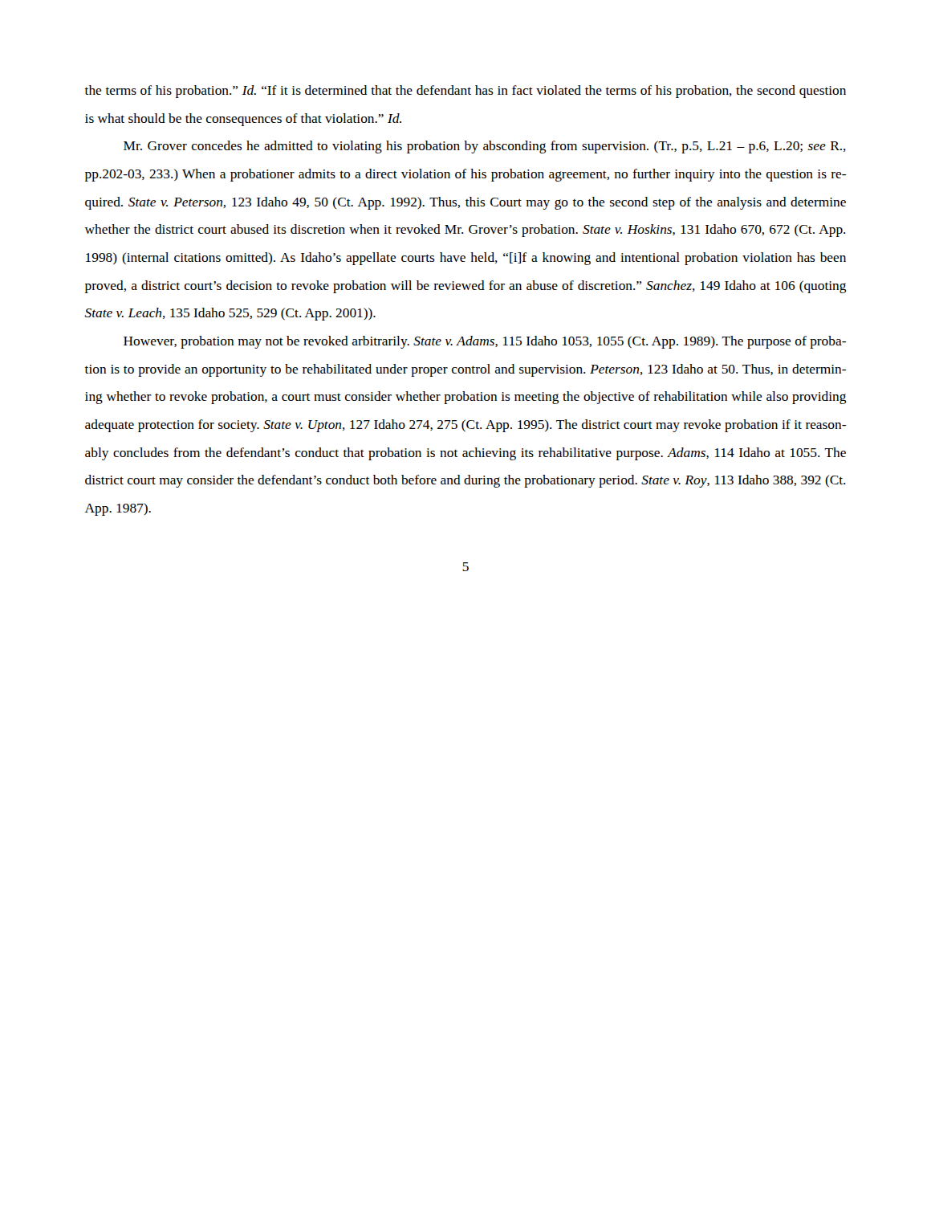the terms of his probation.” Id. “If it is determined that the defendant has in fact violated the terms of his probation, the second question is what should be the consequences of that violation.” Id.
Mr. Grover concedes he admitted to violating his probation by absconding from supervision. (Tr., p.5, L.21 – p.6, L.20; see R., pp.202-03, 233.) When a probationer admits to a direct violation of his probation agreement, no further inquiry into the question is required. State v. Peterson, 123 Idaho 49, 50 (Ct. App. 1992). Thus, this Court may go to the second step of the analysis and determine whether the district court abused its discretion when it revoked Mr. Grover’s probation. State v. Hoskins, 131 Idaho 670, 672 (Ct. App. 1998) (internal citations omitted). As Idaho’s appellate courts have held, “[i]f a knowing and intentional probation violation has been proved, a district court’s decision to revoke probation will be reviewed for an abuse of discretion.” Sanchez, 149 Idaho at 106 (quoting State v. Leach, 135 Idaho 525, 529 (Ct. App. 2001)).
However, probation may not be revoked arbitrarily. State v. Adams, 115 Idaho 1053, 1055 (Ct. App. 1989). The purpose of probation is to provide an opportunity to be rehabilitated under proper control and supervision. Peterson, 123 Idaho at 50. Thus, in determining whether to revoke probation, a court must consider whether probation is meeting the objective of rehabilitation while also providing adequate protection for society. State v. Upton, 127 Idaho 274, 275 (Ct. App. 1995). The district court may revoke probation if it reasonably concludes from the defendant’s conduct that probation is not achieving its rehabilitative purpose. Adams, 114 Idaho at 1055. The district court may consider the defendant’s conduct both before and during the probationary period. State v. Roy, 113 Idaho 388, 392 (Ct. App. 1987).
5